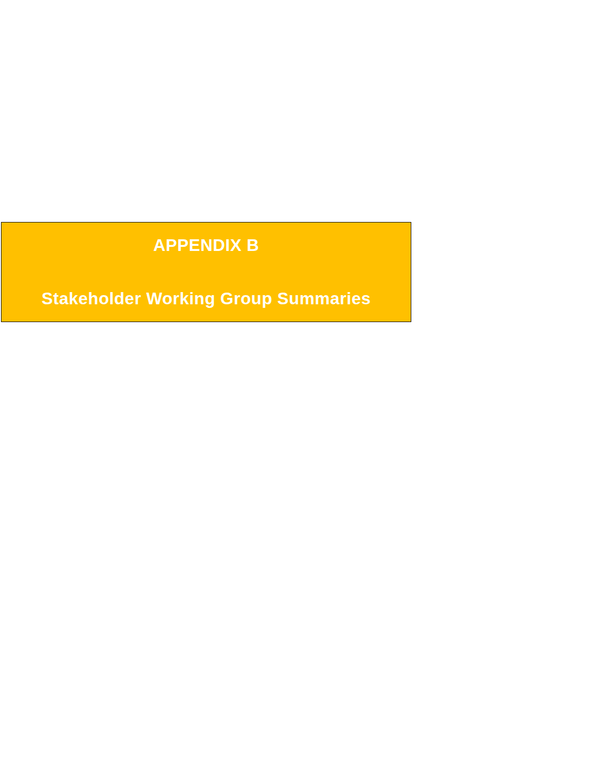APPENDIX B
Stakeholder Working Group Summaries